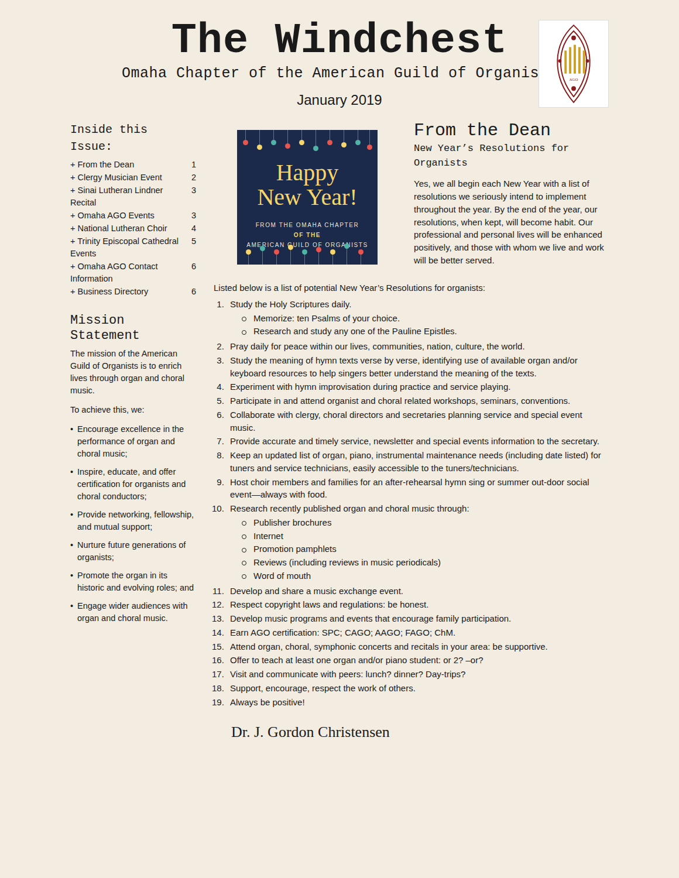AGO
The Windchest
Omaha Chapter of the American Guild of Organists
January 2019
Inside this Issue:
+ From the Dean 1
+ Clergy Musician Event 2
+ Sinai Lutheran Lindner Recital 3
+ Omaha AGO Events 3
+ National Lutheran Choir 4
+ Trinity Episcopal Cathedral Events 5
+ Omaha AGO Contact Information 6
+ Business Directory 6
Mission
Statement
The mission of the American Guild of Organists is to enrich lives through organ and choral music.
To achieve this, we:
Encourage excellence in the performance of organ and choral music;
Inspire, educate, and offer certification for organists and choral conductors;
Provide networking, fellowship, and mutual support;
Nurture future generations of organists;
Promote the organ in its historic and evolving roles; and
Engage wider audiences with organ and choral music.
Happy
New Year!
From the Omaha Chapter
of the
American Guild of Organists
From the Dean
New Year’s Resolutions for Organists
Yes, we all begin each New Year with a list of resolutions we seriously intend to implement throughout the year. By the end of the year, our resolutions, when kept, will become habit. Our professional and personal lives will be enhanced positively, and those with whom we live and work will be better served.
Listed below is a list of potential New Year’s Resolutions for organists:
Study the Holy Scriptures daily.
Memorize: ten Psalms of your choice.
Research and study any one of the Pauline Epistles.
Pray daily for peace within our lives, communities, nation, culture, the world.
Study the meaning of hymn texts verse by verse, identifying use of available organ and/or keyboard resources to help singers better understand the meaning of the texts.
Experiment with hymn improvisation during practice and service playing.
Participate in and attend organist and choral related workshops, seminars, conventions.
Collaborate with clergy, choral directors and secretaries planning service and special event music.
Provide accurate and timely service, newsletter and special events information to the secretary.
Keep an updated list of organ, piano, instrumental maintenance needs (including date listed) for tuners and service technicians, easily accessible to the tuners/technicians.
Host choir members and families for an after-rehearsal hymn sing or summer out-door social event—always with food.
Research recently published organ and choral music through:
Publisher brochures
Internet
Promotion pamphlets
Reviews (including reviews in music periodicals)
Word of mouth
Develop and share a music exchange event.
Respect copyright laws and regulations: be honest.
Develop music programs and events that encourage family participation.
Earn AGO certification: SPC; CAGO; AAGO; FAGO; ChM.
Attend organ, choral, symphonic concerts and recitals in your area: be supportive.
Offer to teach at least one organ and/or piano student: or 2? –or?
Visit and communicate with peers: lunch? dinner? Day-trips?
Support, encourage, respect the work of others.
Always be positive!
Dr. J. Gordon Christensen